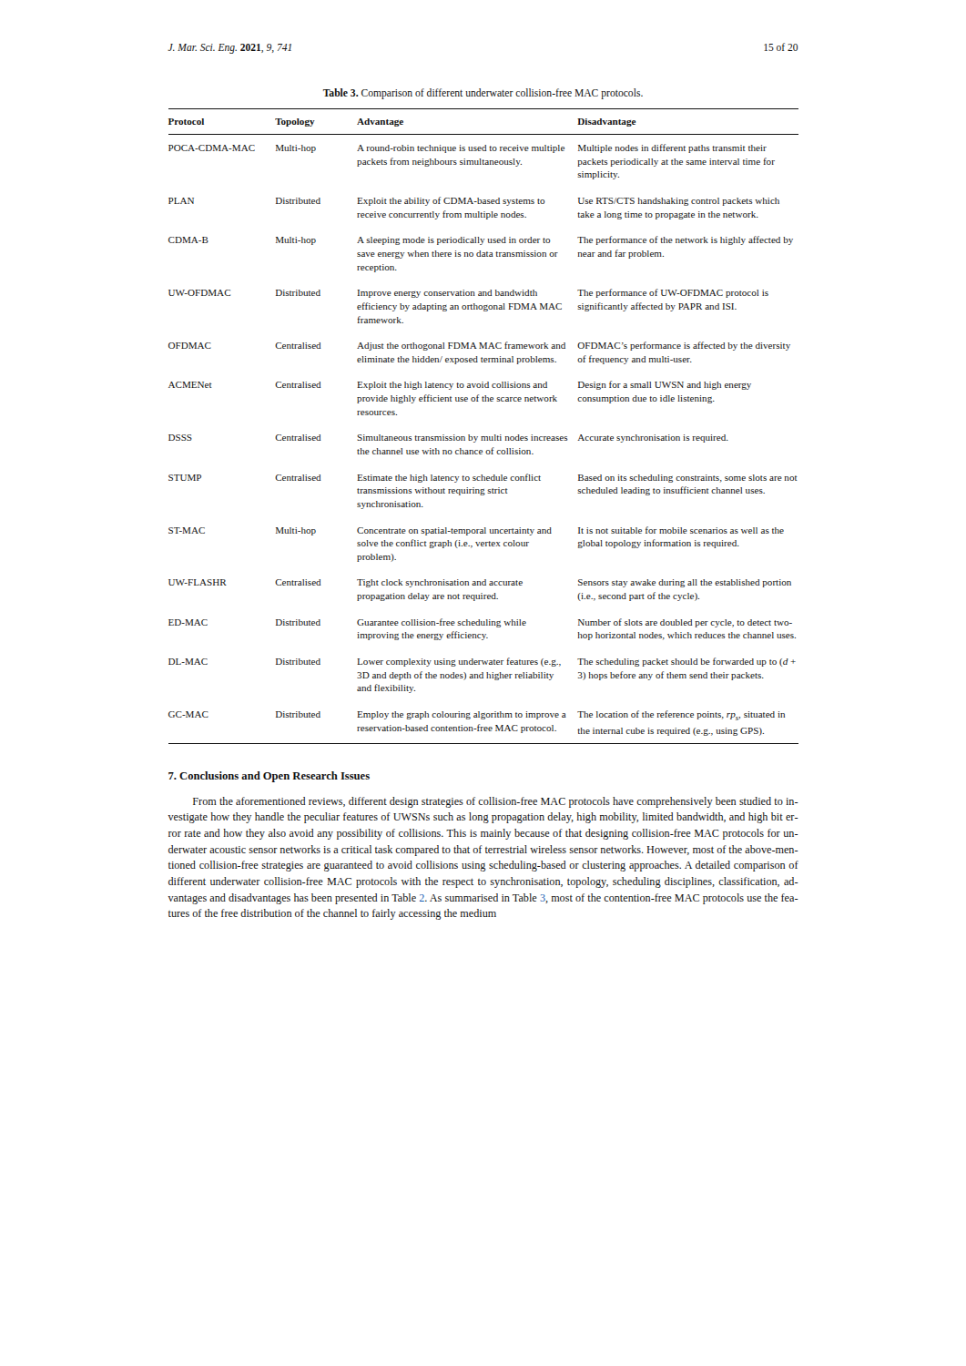J. Mar. Sci. Eng. 2021, 9, 741
15 of 20
Table 3. Comparison of different underwater collision-free MAC protocols.
| Protocol | Topology | Advantage | Disadvantage |
| --- | --- | --- | --- |
| POCA-CDMA-MAC | Multi-hop | A round-robin technique is used to receive multiple packets from neighbours simultaneously. | Multiple nodes in different paths transmit their packets periodically at the same interval time for simplicity. |
| PLAN | Distributed | Exploit the ability of CDMA-based systems to receive concurrently from multiple nodes. | Use RTS/CTS handshaking control packets which take a long time to propagate in the network. |
| CDMA-B | Multi-hop | A sleeping mode is periodically used in order to save energy when there is no data transmission or reception. | The performance of the network is highly affected by near and far problem. |
| UW-OFDMAC | Distributed | Improve energy conservation and bandwidth efficiency by adapting an orthogonal FDMA MAC framework. | The performance of UW-OFDMAC protocol is significantly affected by PAPR and ISI. |
| OFDMAC | Centralised | Adjust the orthogonal FDMA MAC framework and eliminate the hidden/ exposed terminal problems. | OFDMAC’s performance is affected by the diversity of frequency and multi-user. |
| ACMENet | Centralised | Exploit the high latency to avoid collisions and provide highly efficient use of the scarce network resources. | Design for a small UWSN and high energy consumption due to idle listening. |
| DSSS | Centralised | Simultaneous transmission by multi nodes increases the channel use with no chance of collision. | Accurate synchronisation is required. |
| STUMP | Centralised | Estimate the high latency to schedule conflict transmissions without requiring strict synchronisation. | Based on its scheduling constraints, some slots are not scheduled leading to insufficient channel uses. |
| ST-MAC | Multi-hop | Concentrate on spatial-temporal uncertainty and solve the conflict graph (i.e., vertex colour problem). | It is not suitable for mobile scenarios as well as the global topology information is required. |
| UW-FLASHR | Centralised | Tight clock synchronisation and accurate propagation delay are not required. | Sensors stay awake during all the established portion (i.e., second part of the cycle). |
| ED-MAC | Distributed | Guarantee collision-free scheduling while improving the energy efficiency. | Number of slots are doubled per cycle, to detect two-hop horizontal nodes, which reduces the channel uses. |
| DL-MAC | Distributed | Lower complexity using underwater features (e.g., 3D and depth of the nodes) and higher reliability and flexibility. | The scheduling packet should be forwarded up to ( d + 3) hops before any of them send their packets. |
| GC-MAC | Distributed | Employ the graph colouring algorithm to improve a reservation-based contention-free MAC protocol. | The location of the reference points, rp s , situated in the internal cube is required (e.g., using GPS). |
7. Conclusions and Open Research Issues
From the aforementioned reviews, different design strategies of collision-free MAC protocols have comprehensively been studied to investigate how they handle the peculiar features of UWSNs such as long propagation delay, high mobility, limited bandwidth, and high bit error rate and how they also avoid any possibility of collisions. This is mainly because of that designing collision-free MAC protocols for underwater acoustic sensor networks is a critical task compared to that of terrestrial wireless sensor networks. However, most of the above-mentioned collision-free strategies are guaranteed to avoid collisions using scheduling-based or clustering approaches. A detailed comparison of different underwater collision-free MAC protocols with the respect to synchronisation, topology, scheduling disciplines, classification, advantages and disadvantages has been presented in Table 2. As summarised in Table 3, most of the contention-free MAC protocols use the features of the free distribution of the channel to fairly accessing the medium